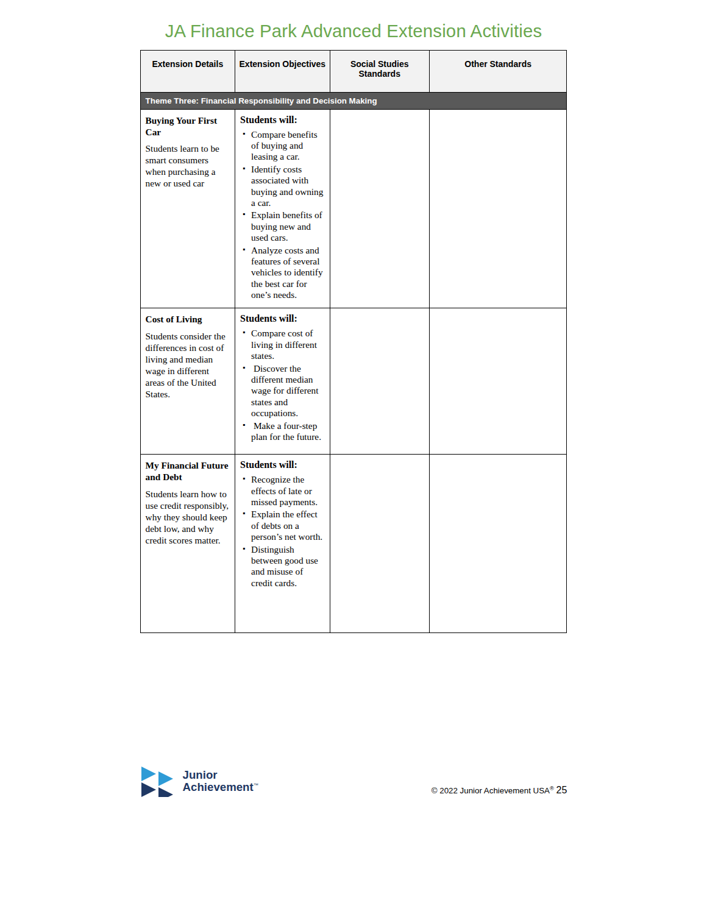JA Finance Park Advanced Extension Activities
| Extension Details | Extension Objectives | Social Studies Standards | Other Standards |
| --- | --- | --- | --- |
| Theme Three: Financial Responsibility and Decision Making |
| Buying Your First Car Students learn to be smart consumers when purchasing a new or used car | Students will: Compare benefits of buying and leasing a car. Identify costs associated with buying and owning a car. Explain benefits of buying new and used cars. Analyze costs and features of several vehicles to identify the best car for one’s needs. | | |
| Cost of Living Students consider the differences in cost of living and median wage in different areas of the United States. | Students will: Compare cost of living in different states. Discover the different median wage for different states and occupations. Make a four-step plan for the future. | | |
| My Financial Future and Debt Students learn how to use credit responsibly, why they should keep debt low, and why credit scores matter. | Students will: Recognize the effects of late or missed payments. Explain the effect of debts on a person’s net worth. Distinguish between good use and misuse of credit cards. | | |
Junior
Achievement™
© 2022 Junior Achievement USA® 25